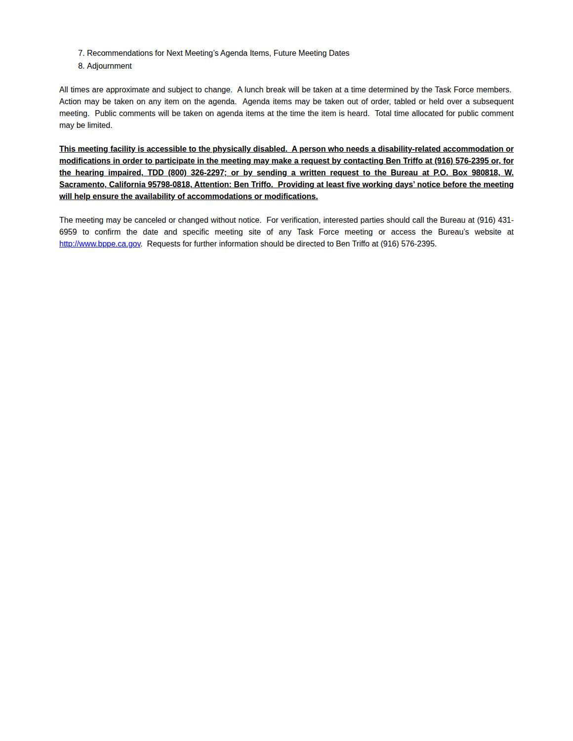Recommendations for Next Meeting’s Agenda Items, Future Meeting Dates
Adjournment
All times are approximate and subject to change. A lunch break will be taken at a time determined by the Task Force members. Action may be taken on any item on the agenda. Agenda items may be taken out of order, tabled or held over a subsequent meeting. Public comments will be taken on agenda items at the time the item is heard. Total time allocated for public comment may be limited.
This meeting facility is accessible to the physically disabled. A person who needs a disability-related accommodation or modifications in order to participate in the meeting may make a request by contacting Ben Triffo at (916) 576-2395 or, for the hearing impaired, TDD (800) 326-2297; or by sending a written request to the Bureau at P.O. Box 980818, W. Sacramento, California 95798-0818, Attention: Ben Triffo. Providing at least five working days’ notice before the meeting will help ensure the availability of accommodations or modifications.
The meeting may be canceled or changed without notice. For verification, interested parties should call the Bureau at (916) 431-6959 to confirm the date and specific meeting site of any Task Force meeting or access the Bureau’s website at http://www.bppe.ca.gov. Requests for further information should be directed to Ben Triffo at (916) 576-2395.